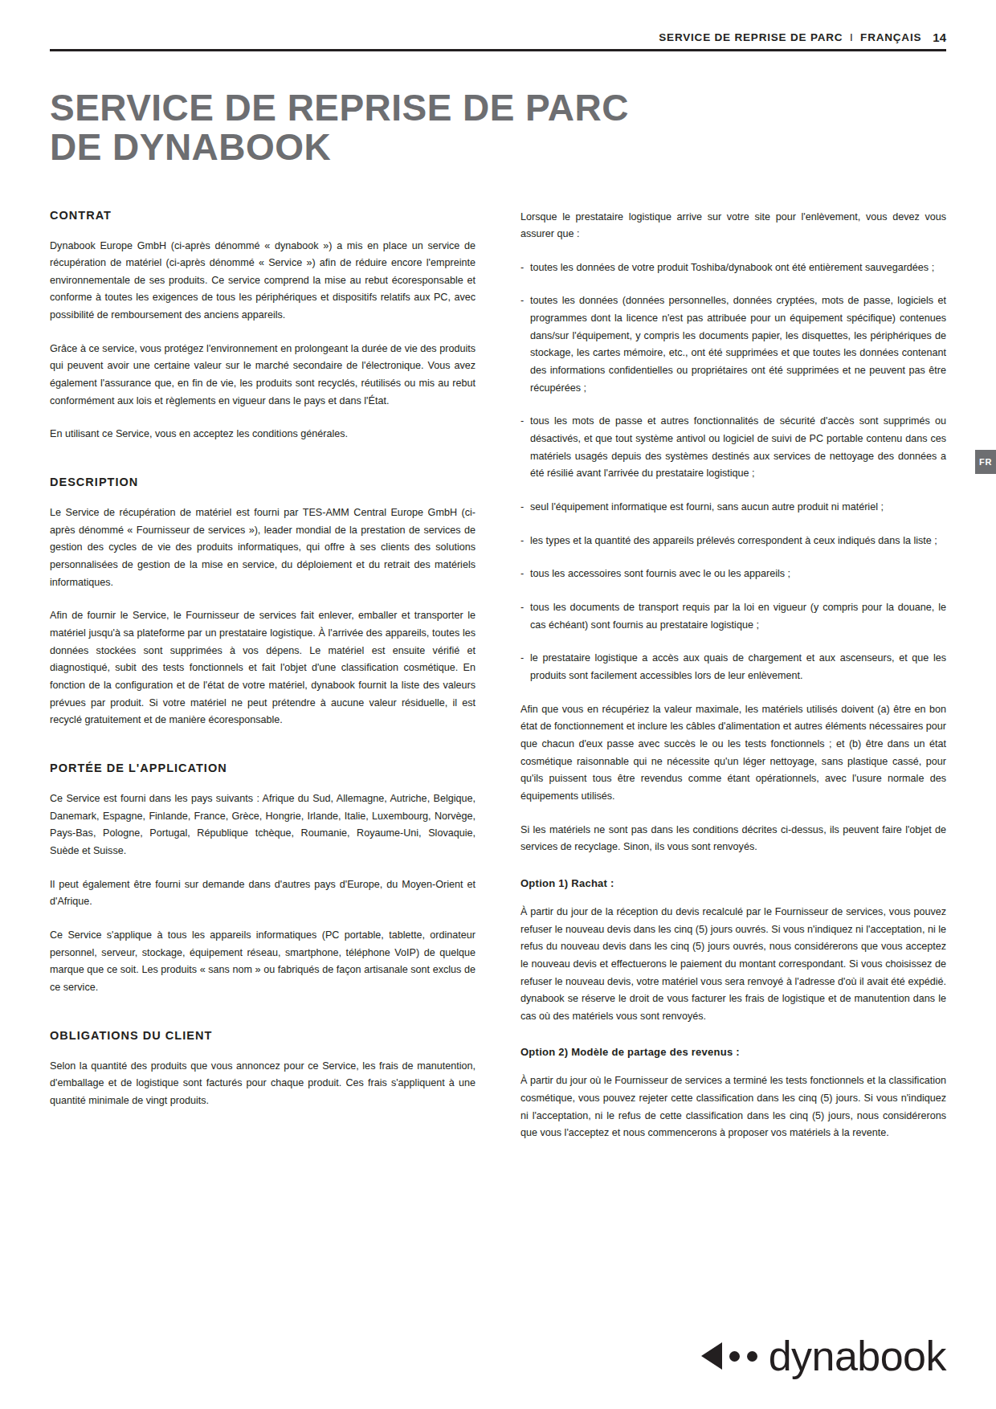Service de reprise de parc I Français
14
Service de reprise de parc de Dynabook
FR
Contrat
Dynabook Europe GmbH (ci-après dénommé « dynabook ») a mis en place un service de récupération de matériel (ci-après dénommé « Service ») afin de réduire encore l'empreinte environnementale de ses produits. Ce service comprend la mise au rebut écoresponsable et conforme à toutes les exigences de tous les périphériques et dispositifs relatifs aux PC, avec possibilité de remboursement des anciens appareils.
Grâce à ce service, vous protégez l'environnement en prolongeant la durée de vie des produits qui peuvent avoir une certaine valeur sur le marché secondaire de l'électronique. Vous avez également l'assurance que, en fin de vie, les produits sont recyclés, réutilisés ou mis au rebut conformément aux lois et règlements en vigueur dans le pays et dans l'État.
En utilisant ce Service, vous en acceptez les conditions générales.
Description
Le Service de récupération de matériel est fourni par TES-AMM Central Europe GmbH (ci-après dénommé « Fournisseur de services »), leader mondial de la prestation de services de gestion des cycles de vie des produits informatiques, qui offre à ses clients des solutions personnalisées de gestion de la mise en service, du déploiement et du retrait des matériels informatiques.
Afin de fournir le Service, le Fournisseur de services fait enlever, emballer et transporter le matériel jusqu'à sa plateforme par un prestataire logistique. À l'arrivée des appareils, toutes les données stockées sont supprimées à vos dépens. Le matériel est ensuite vérifié et diagnostiqué, subit des tests fonctionnels et fait l'objet d'une classification cosmétique. En fonction de la configuration et de l'état de votre matériel, dynabook fournit la liste des valeurs prévues par produit. Si votre matériel ne peut prétendre à aucune valeur résiduelle, il est recyclé gratuitement et de manière écoresponsable.
Portée de l'application
Ce Service est fourni dans les pays suivants : Afrique du Sud, Allemagne, Autriche, Belgique, Danemark, Espagne, Finlande, France, Grèce, Hongrie, Irlande, Italie, Luxembourg, Norvège, Pays-Bas, Pologne, Portugal, République tchèque, Roumanie, Royaume-Uni, Slovaquie, Suède et Suisse.
Il peut également être fourni sur demande dans d'autres pays d'Europe, du Moyen-Orient et d'Afrique.
Ce Service s'applique à tous les appareils informatiques (PC portable, tablette, ordinateur personnel, serveur, stockage, équipement réseau, smartphone, téléphone VoIP) de quelque marque que ce soit. Les produits « sans nom » ou fabriqués de façon artisanale sont exclus de ce service.
Obligations du client
Selon la quantité des produits que vous annoncez pour ce Service, les frais de manutention, d'emballage et de logistique sont facturés pour chaque produit. Ces frais s'appliquent à une quantité minimale de vingt produits.
Lorsque le prestataire logistique arrive sur votre site pour l'enlèvement, vous devez vous assurer que :
toutes les données de votre produit Toshiba/dynabook ont été entièrement sauvegardées ;
toutes les données (données personnelles, données cryptées, mots de passe, logiciels et programmes dont la licence n'est pas attribuée pour un équipement spécifique) contenues dans/sur l'équipement, y compris les documents papier, les disquettes, les périphériques de stockage, les cartes mémoire, etc., ont été supprimées et que toutes les données contenant des informations confidentielles ou propriétaires ont été supprimées et ne peuvent pas être récupérées ;
tous les mots de passe et autres fonctionnalités de sécurité d'accès sont supprimés ou désactivés, et que tout système antivol ou logiciel de suivi de PC portable contenu dans ces matériels usagés depuis des systèmes destinés aux services de nettoyage des données a été résilié avant l'arrivée du prestataire logistique ;
seul l'équipement informatique est fourni, sans aucun autre produit ni matériel ;
les types et la quantité des appareils prélevés correspondent à ceux indiqués dans la liste ;
tous les accessoires sont fournis avec le ou les appareils ;
tous les documents de transport requis par la loi en vigueur (y compris pour la douane, le cas échéant) sont fournis au prestataire logistique ;
le prestataire logistique a accès aux quais de chargement et aux ascenseurs, et que les produits sont facilement accessibles lors de leur enlèvement.
Afin que vous en récupériez la valeur maximale, les matériels utilisés doivent (a) être en bon état de fonctionnement et inclure les câbles d'alimentation et autres éléments nécessaires pour que chacun d'eux passe avec succès le ou les tests fonctionnels ; et (b) être dans un état cosmétique raisonnable qui ne nécessite qu'un léger nettoyage, sans plastique cassé, pour qu'ils puissent tous être revendus comme étant opérationnels, avec l'usure normale des équipements utilisés.
Si les matériels ne sont pas dans les conditions décrites ci-dessus, ils peuvent faire l'objet de services de recyclage. Sinon, ils vous sont renvoyés.
Option 1) Rachat :
À partir du jour de la réception du devis recalculé par le Fournisseur de services, vous pouvez refuser le nouveau devis dans les cinq (5) jours ouvrés. Si vous n'indiquez ni l'acceptation, ni le refus du nouveau devis dans les cinq (5) jours ouvrés, nous considérerons que vous acceptez le nouveau devis et effectuerons le paiement du montant correspondant. Si vous choisissez de refuser le nouveau devis, votre matériel vous sera renvoyé à l'adresse d'où il avait été expédié. dynabook se réserve le droit de vous facturer les frais de logistique et de manutention dans le cas où des matériels vous sont renvoyés.
Option 2) Modèle de partage des revenus :
À partir du jour où le Fournisseur de services a terminé les tests fonctionnels et la classification cosmétique, vous pouvez rejeter cette classification dans les cinq (5) jours. Si vous n'indiquez ni l'acceptation, ni le refus de cette classification dans les cinq (5) jours, nous considérerons que vous l'acceptez et nous commencerons à proposer vos matériels à la revente.
dynabook